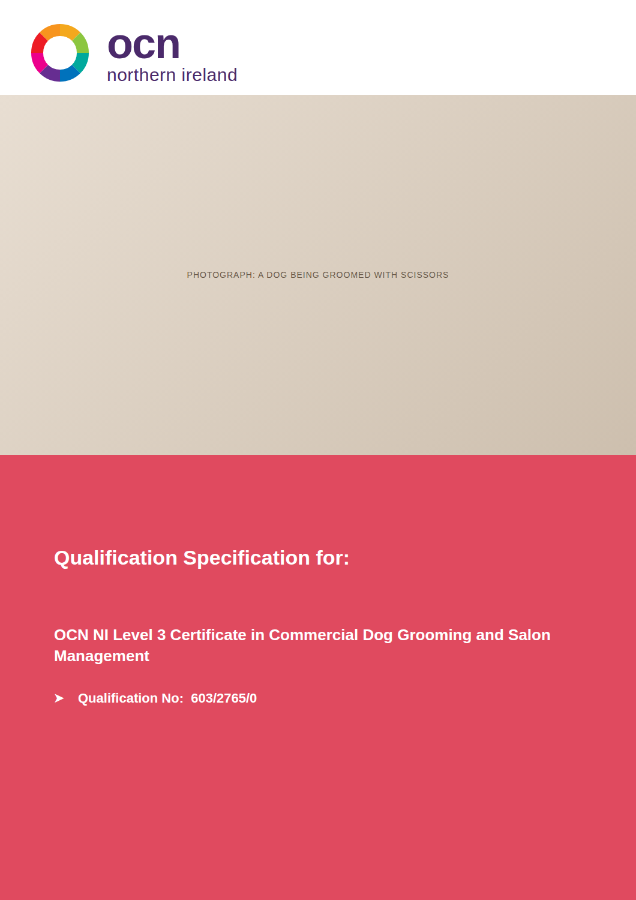ocn
northern ireland
Photograph: a dog being groomed with scissors
Qualification Specification for:
OCN NI Level 3 Certificate in Commercial Dog Grooming and Salon Management
Qualification No: 603/2765/0